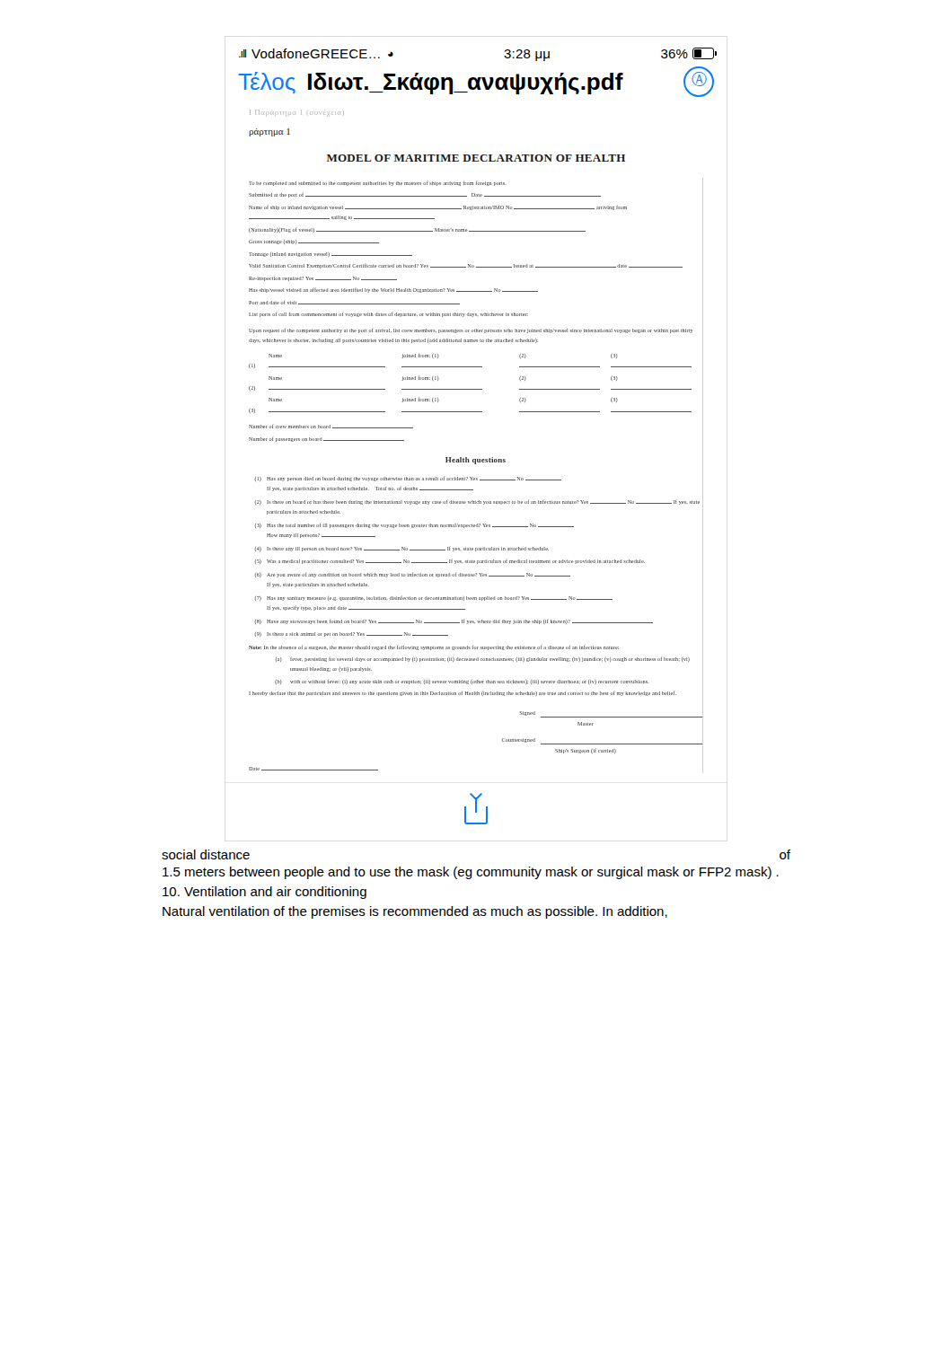.ıll VodafoneGREECE… ◕
3:28 μμ
36%
Τέλος Ιδιωτ._Σκάφη_αναψυχής.pdf Ⓐ
Ι Παράρτημα 1 (συνέχεια)
ράρτημα 1
MODEL OF MARITIME DECLARATION OF HEALTH
To be completed and submitted to the competent authorities by the masters of ships arriving from foreign ports.
Submitted at the port of Date
Name of ship or inland navigation vessel Registration/IMO No arriving from sailing to
(Nationality)(Flag of vessel) Master's name
Gross tonnage (ship)
Tonnage (inland navigation vessel)
Valid Sanitation Control Exemption/Control Certificate carried on board? Yes No Issued at date
Re-inspection required? Yes No
Has ship/vessel visited an affected area identified by the World Health Organization? Yes No
Port and date of visit
List ports of call from commencement of voyage with dates of departure, or within past thirty days, whichever is shorter:
Upon request of the competent authority at the port of arrival, list crew members, passengers or other persons who have joined ship/vessel since international voyage began or within past thirty days, whichever is shorter, including all ports/countries visited in this period (add additional names to the attached schedule):
| (1) | Name | joined from: (1) | (2) | (3) |
| (2) | Name | joined from: (1) | (2) | (3) |
| (3) | Name | joined from: (1) | (2) | (3) |
Number of crew members on board
Number of passengers on board
Health questions
(1) Has any person died on board during the voyage otherwise than as a result of accident? Yes No
If yes, state particulars in attached schedule. Total no. of deaths
(2) Is there on board or has there been during the international voyage any case of disease which you suspect to be of an infectious nature? Yes No If yes, state particulars in attached schedule.
(3) Has the total number of ill passengers during the voyage been greater than normal/expected? Yes No
How many ill persons?
(4) Is there any ill person on board now? Yes No If yes, state particulars in attached schedule.
(5) Was a medical practitioner consulted? Yes No If yes, state particulars of medical treatment or advice provided in attached schedule.
(6) Are you aware of any condition on board which may lead to infection or spread of disease? Yes No
If yes, state particulars in attached schedule.
(7) Has any sanitary measure (e.g. quarantine, isolation, disinfection or decontamination) been applied on board? Yes No
If yes, specify type, place and date
(8) Have any stowaways been found on board? Yes No If yes, where did they join the ship (if known)?
(9) Is there a sick animal or pet on board? Yes No
Note: In the absence of a surgeon, the master should regard the following symptoms as grounds for suspecting the existence of a disease of an infectious nature:
(a) fever, persisting for several days or accompanied by (i) prostration; (ii) decreased consciousness; (iii) glandular swelling; (iv) jaundice; (v) cough or shortness of breath; (vi) unusual bleeding; or (vii) paralysis.
(b) with or without fever: (i) any acute skin rash or eruption; (ii) severe vomiting (other than sea sickness); (iii) severe diarrhoea; or (iv) recurrent convulsions.
I hereby declare that the particulars and answers to the questions given in this Declaration of Health (including the schedule) are true and correct to the best of my knowledge and belief.
Signed
Master
Countersigned
Ship's Surgeon (if carried)
Date
social distance of
1.5 meters between people and to use the mask (eg community mask or surgical mask or FFP2 mask) .
10. Ventilation and air conditioning
Natural ventilation of the premises is recommended as much as possible. In addition,